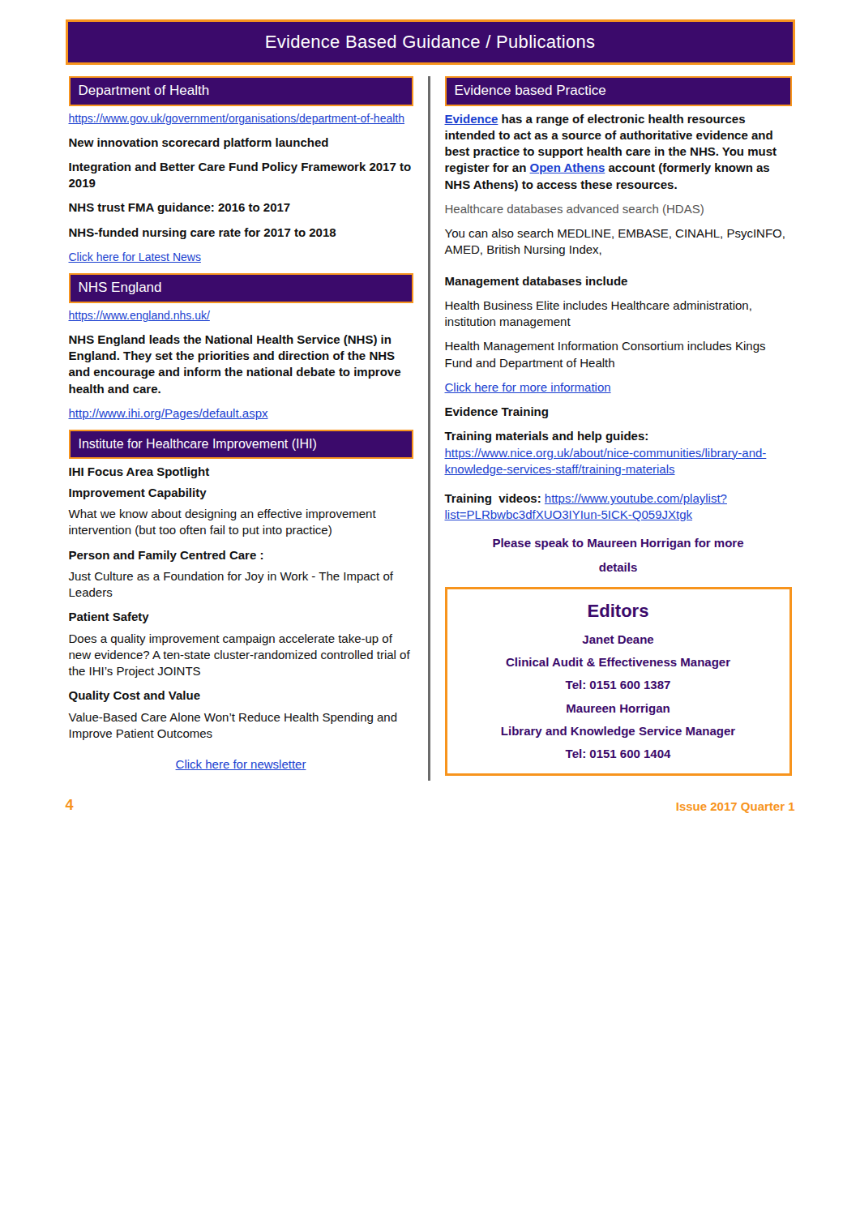Evidence Based Guidance / Publications
Department of Health https://www.gov.uk/government/organisations/department-of-health
New innovation scorecard platform launched
Integration and Better Care Fund Policy Framework 2017 to 2019
NHS trust FMA guidance: 2016 to 2017
NHS-funded nursing care rate for 2017 to 2018
Click here for Latest News
NHS England https://www.england.nhs.uk/
NHS England leads the National Health Service (NHS) in England. They set the priorities and direction of the NHS and encourage and inform the national debate to improve health and care.
http://www.ihi.org/Pages/default.aspx
Institute for Healthcare Improvement (IHI)
IHI Focus Area Spotlight
Improvement Capability
What we know about designing an effective improvement intervention (but too often fail to put into practice)
Person and Family Centred Care :
Just Culture as a Foundation for Joy in Work - The Impact of Leaders
Patient Safety
Does a quality improvement campaign accelerate take-up of new evidence? A ten-state cluster-randomized controlled trial of the IHI’s Project JOINTS
Quality Cost and Value
Value-Based Care Alone Won’t Reduce Health Spending and Improve Patient Outcomes
Click here for newsletter
Evidence based Practice
Evidence has a range of electronic health resources intended to act as a source of authoritative evidence and best practice to support health care in the NHS. You must register for an Open Athens account (formerly known as NHS Athens) to access these resources.
Healthcare databases advanced search (HDAS)
You can also search MEDLINE, EMBASE, CINAHL, PsycINFO, AMED, British Nursing Index,
Management databases include
Health Business Elite includes Healthcare administration, institution management
Health Management Information Consortium includes Kings Fund and Department of Health
Click here for more information
Evidence Training
Training materials and help guides: https://www.nice.org.uk/about/nice-communities/library-and-knowledge-services-staff/training-materials
Training videos: https://www.youtube.com/playlist?list=PLRbwbc3dfXUO3IYIun-5ICK-Q059JXtgk
Please speak to Maureen Horrigan for more
details
Editors
Janet Deane
Clinical Audit & Effectiveness Manager
Tel: 0151 600 1387
Maureen Horrigan
Library and Knowledge Service Manager
Tel: 0151 600 1404
4 Issue 2017 Quarter 1